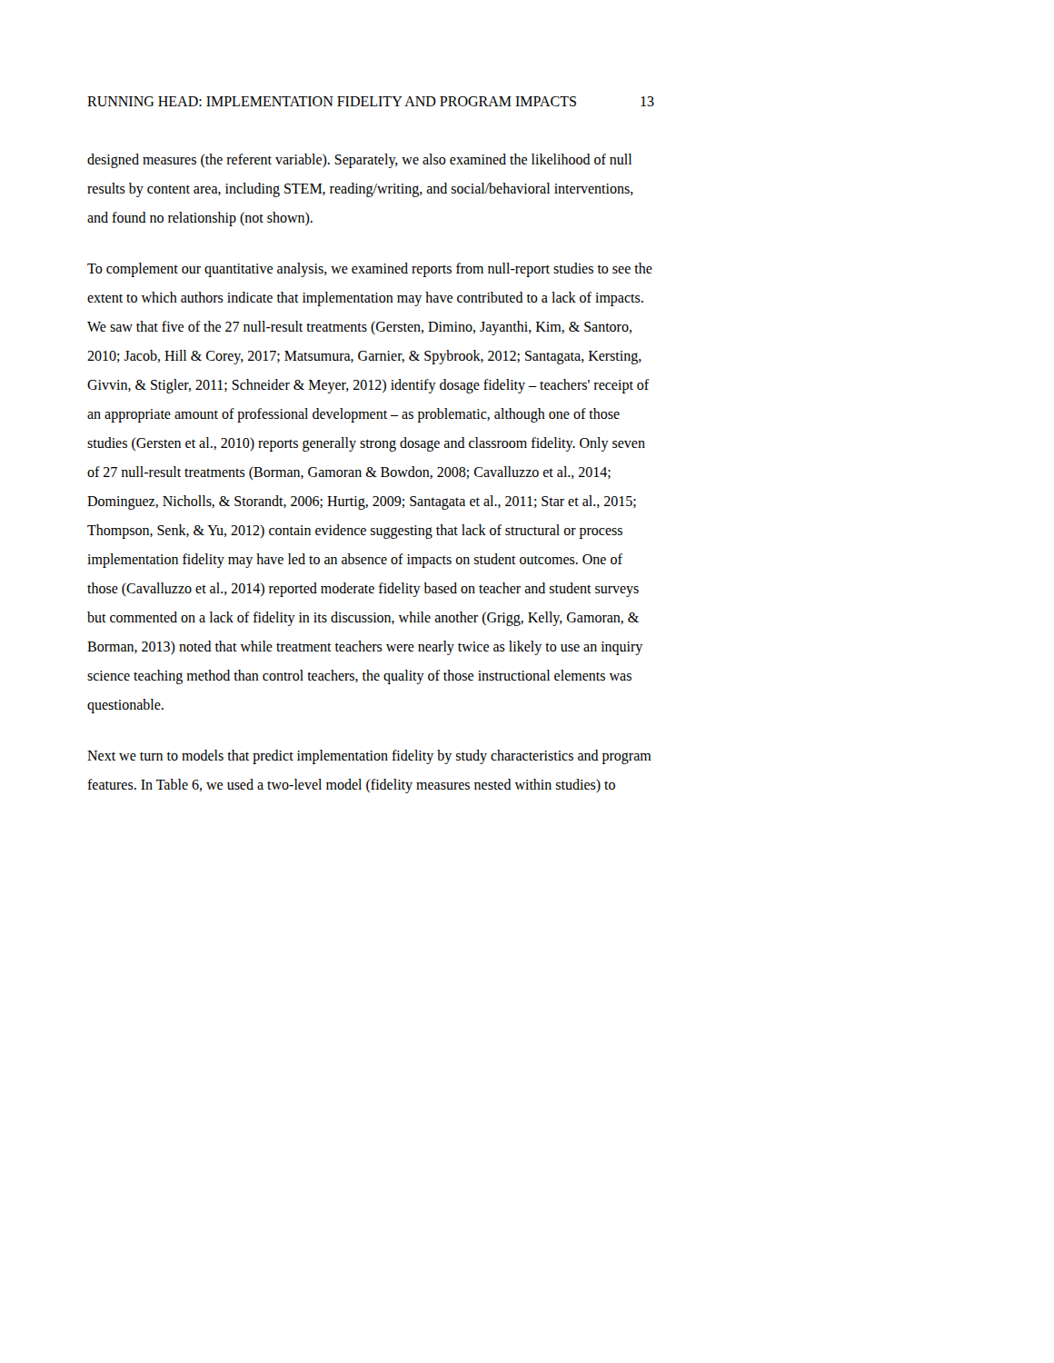Running Head: IMPLEMENTATION FIDELITY AND PROGRAM IMPACTS 13
designed measures (the referent variable). Separately, we also examined the likelihood of null results by content area, including STEM, reading/writing, and social/behavioral interventions, and found no relationship (not shown).
To complement our quantitative analysis, we examined reports from null-report studies to see the extent to which authors indicate that implementation may have contributed to a lack of impacts. We saw that five of the 27 null-result treatments (Gersten, Dimino, Jayanthi, Kim, & Santoro, 2010; Jacob, Hill & Corey, 2017; Matsumura, Garnier, & Spybrook, 2012; Santagata, Kersting, Givvin, & Stigler, 2011; Schneider & Meyer, 2012) identify dosage fidelity – teachers' receipt of an appropriate amount of professional development – as problematic, although one of those studies (Gersten et al., 2010) reports generally strong dosage and classroom fidelity. Only seven of 27 null-result treatments (Borman, Gamoran & Bowdon, 2008; Cavalluzzo et al., 2014; Dominguez, Nicholls, & Storandt, 2006; Hurtig, 2009; Santagata et al., 2011; Star et al., 2015; Thompson, Senk, & Yu, 2012) contain evidence suggesting that lack of structural or process implementation fidelity may have led to an absence of impacts on student outcomes. One of those (Cavalluzzo et al., 2014) reported moderate fidelity based on teacher and student surveys but commented on a lack of fidelity in its discussion, while another (Grigg, Kelly, Gamoran, & Borman, 2013) noted that while treatment teachers were nearly twice as likely to use an inquiry science teaching method than control teachers, the quality of those instructional elements was questionable.
Next we turn to models that predict implementation fidelity by study characteristics and program features. In Table 6, we used a two-level model (fidelity measures nested within studies) to